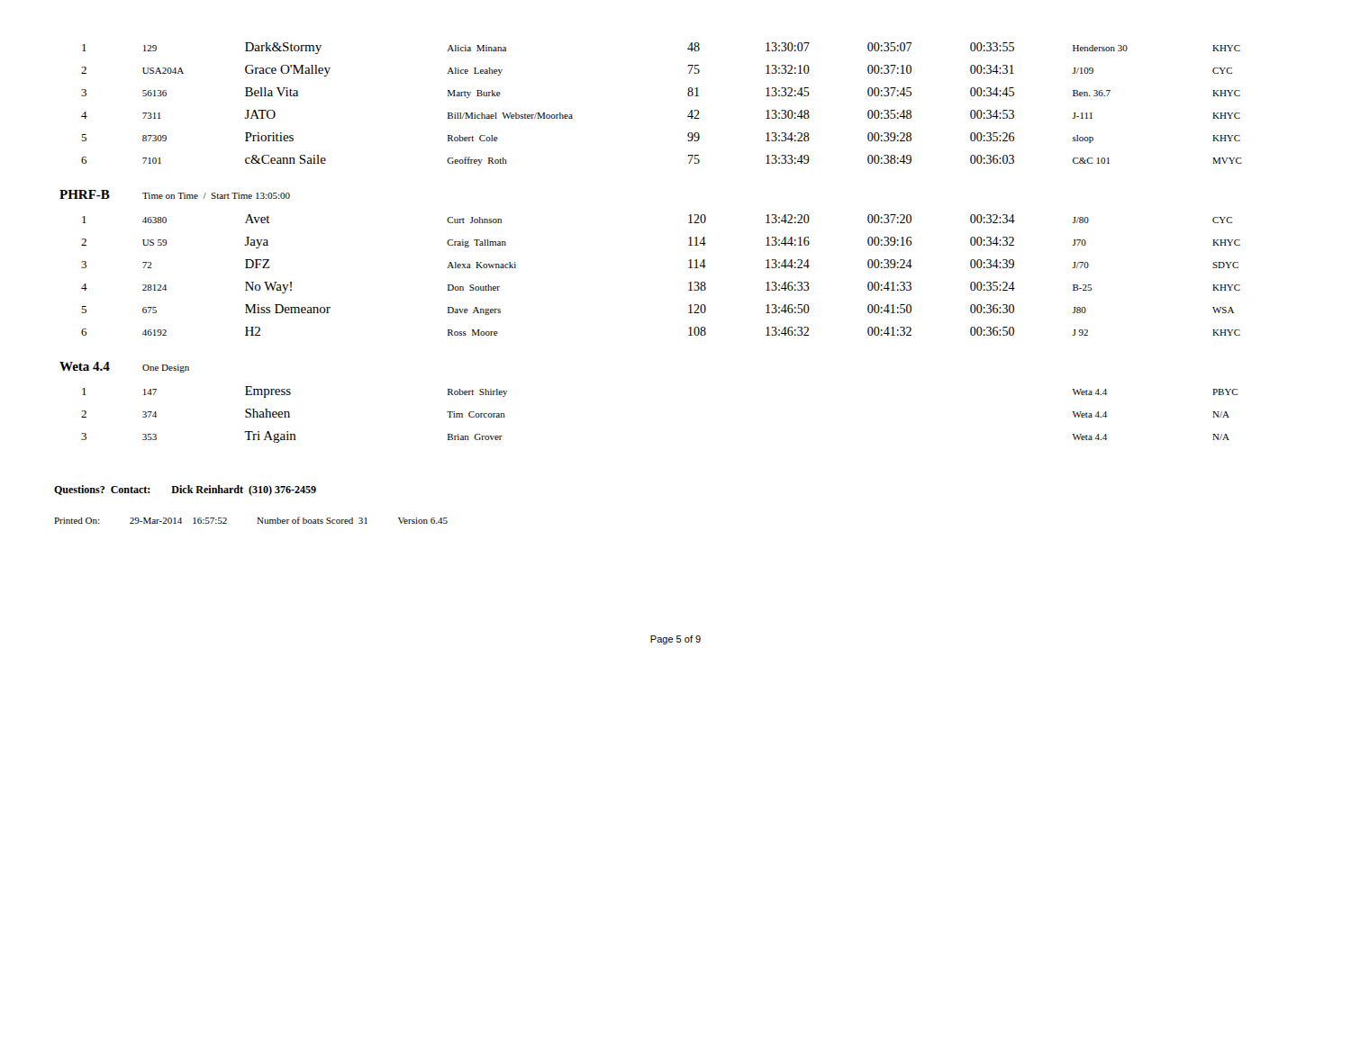| 1 | 129 | Dark&Stormy | Alicia Minana | 48 | 13:30:07 | 00:35:07 | 00:33:55 | Henderson 30 | KHYC |
| 2 | USA204A | Grace O'Malley | Alice Leahey | 75 | 13:32:10 | 00:37:10 | 00:34:31 | J/109 | CYC |
| 3 | 56136 | Bella Vita | Marty Burke | 81 | 13:32:45 | 00:37:45 | 00:34:45 | Ben. 36.7 | KHYC |
| 4 | 7311 | JATO | Bill/Michael Webster/Moorhea | 42 | 13:30:48 | 00:35:48 | 00:34:53 | J-111 | KHYC |
| 5 | 87309 | Priorities | Robert Cole | 99 | 13:34:28 | 00:39:28 | 00:35:26 | sloop | KHYC |
| 6 | 7101 | c&Ceann Saile | Geoffrey Roth | 75 | 13:33:49 | 00:38:49 | 00:36:03 | C&C 101 | MVYC |
| PHRF-B | Time on Time / Start Time 13:05:00 |
| 1 | 46380 | Avet | Curt Johnson | 120 | 13:42:20 | 00:37:20 | 00:32:34 | J/80 | CYC |
| 2 | US 59 | Jaya | Craig Tallman | 114 | 13:44:16 | 00:39:16 | 00:34:32 | J70 | KHYC |
| 3 | 72 | DFZ | Alexa Kownacki | 114 | 13:44:24 | 00:39:24 | 00:34:39 | J/70 | SDYC |
| 4 | 28124 | No Way! | Don Souther | 138 | 13:46:33 | 00:41:33 | 00:35:24 | B-25 | KHYC |
| 5 | 675 | Miss Demeanor | Dave Angers | 120 | 13:46:50 | 00:41:50 | 00:36:30 | J80 | WSA |
| 6 | 46192 | H2 | Ross Moore | 108 | 13:46:32 | 00:41:32 | 00:36:50 | J 92 | KHYC |
| Weta 4.4 | One Design |
| 1 | 147 | Empress | Robert Shirley | | | | | Weta 4.4 | PBYC |
| 2 | 374 | Shaheen | Tim Corcoran | | | | | Weta 4.4 | N/A |
| 3 | 353 | Tri Again | Brian Grover | | | | | Weta 4.4 | N/A |
Questions? Contact: Dick Reinhardt (310) 376-2459
Printed On: 29-Mar-2014 16:57:52 Number of boats Scored 31 Version 6.45
Page 5 of 9